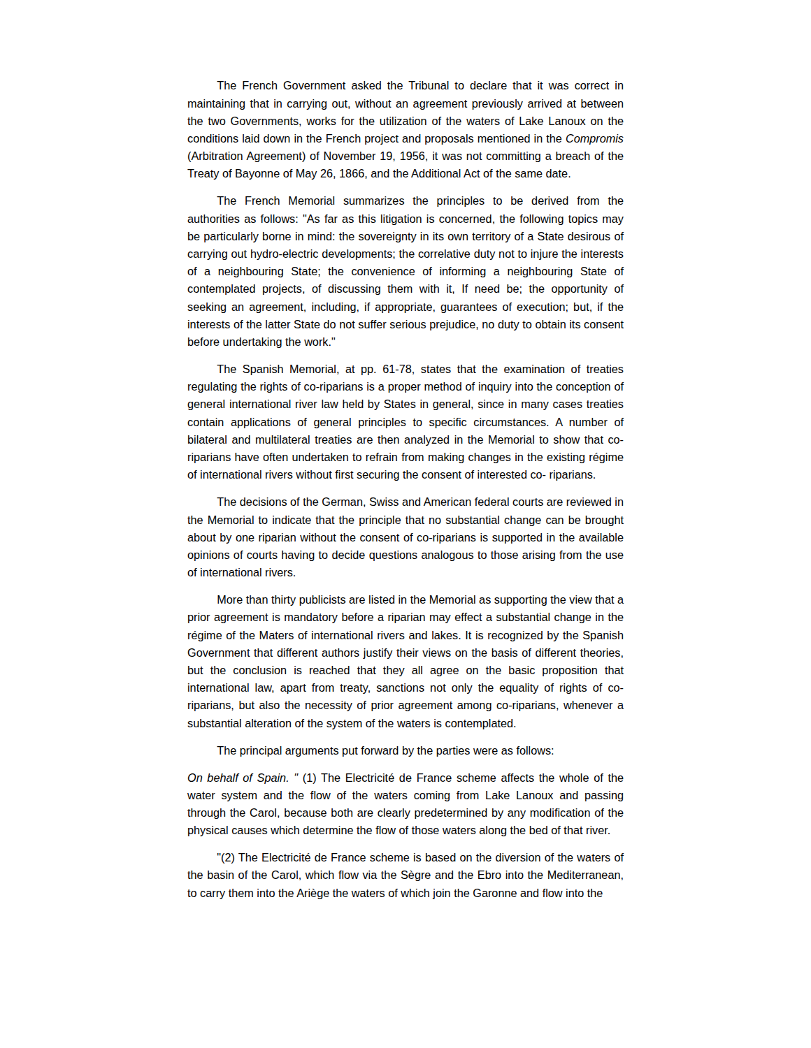The French Government asked the Tribunal to declare that it was correct in maintaining that in carrying out, without an agreement previously arrived at between the two Governments, works for the utilization of the waters of Lake Lanoux on the conditions laid down in the French project and proposals mentioned in the Compromis (Arbitration Agreement) of November 19, 1956, it was not committing a breach of the Treaty of Bayonne of May 26, 1866, and the Additional Act of the same date.
The French Memorial summarizes the principles to be derived from the authorities as follows: "As far as this litigation is concerned, the following topics may be particularly borne in mind: the sovereignty in its own territory of a State desirous of carrying out hydro-electric developments; the correlative duty not to injure the interests of a neighbouring State; the convenience of informing a neighbouring State of contemplated projects, of discussing them with it, If need be; the opportunity of seeking an agreement, including, if appropriate, guarantees of execution; but, if the interests of the latter State do not suffer serious prejudice, no duty to obtain its consent before undertaking the work."
The Spanish Memorial, at pp. 61-78, states that the examination of treaties regulating the rights of co-riparians is a proper method of inquiry into the conception of general international river law held by States in general, since in many cases treaties contain applications of general principles to specific circumstances. A number of bilateral and multilateral treaties are then analyzed in the Memorial to show that co-riparians have often undertaken to refrain from making changes in the existing régime of international rivers without first securing the consent of interested co- riparians.
The decisions of the German, Swiss and American federal courts are reviewed in the Memorial to indicate that the principle that no substantial change can be brought about by one riparian without the consent of co-riparians is supported in the available opinions of courts having to decide questions analogous to those arising from the use of international rivers.
More than thirty publicists are listed in the Memorial as supporting the view that a prior agreement is mandatory before a riparian may effect a substantial change in the régime of the Maters of international rivers and lakes. It is recognized by the Spanish Government that different authors justify their views on the basis of different theories, but the conclusion is reached that they all agree on the basic proposition that international law, apart from treaty, sanctions not only the equality of rights of co-riparians, but also the necessity of prior agreement among co-riparians, whenever a substantial alteration of the system of the waters is contemplated.
The principal arguments put forward by the parties were as follows:
On behalf of Spain. " (1) The Electricité de France scheme affects the whole of the water system and the flow of the waters coming from Lake Lanoux and passing through the Carol, because both are clearly predetermined by any modification of the physical causes which determine the flow of those waters along the bed of that river.
"(2) The Electricité de France scheme is based on the diversion of the waters of the basin of the Carol, which flow via the Sègre and the Ebro into the Mediterranean, to carry them into the Ariège the waters of which join the Garonne and flow into the